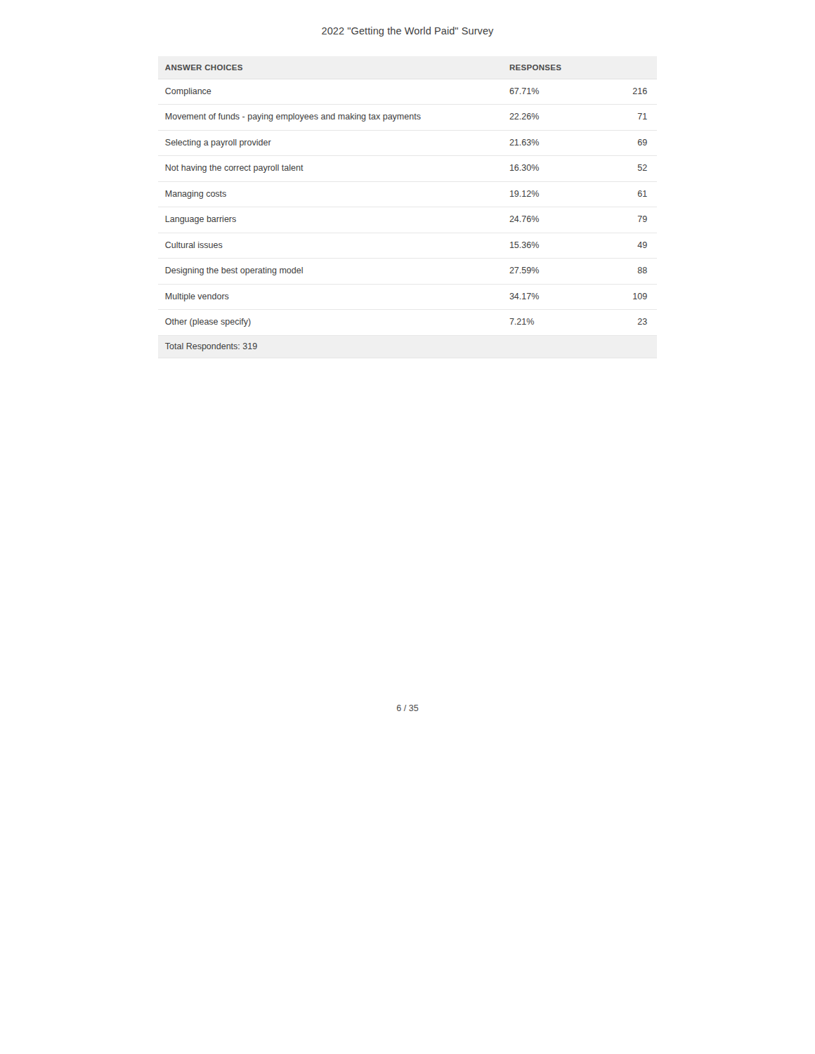2022 "Getting the World Paid" Survey
| ANSWER CHOICES | RESPONSES | |
| --- | --- | --- |
| Compliance | 67.71% | 216 |
| Movement of funds - paying employees and making tax payments | 22.26% | 71 |
| Selecting a payroll provider | 21.63% | 69 |
| Not having the correct payroll talent | 16.30% | 52 |
| Managing costs | 19.12% | 61 |
| Language barriers | 24.76% | 79 |
| Cultural issues | 15.36% | 49 |
| Designing the best operating model | 27.59% | 88 |
| Multiple vendors | 34.17% | 109 |
| Other (please specify) | 7.21% | 23 |
| Total Respondents: 319 | | |
6 / 35